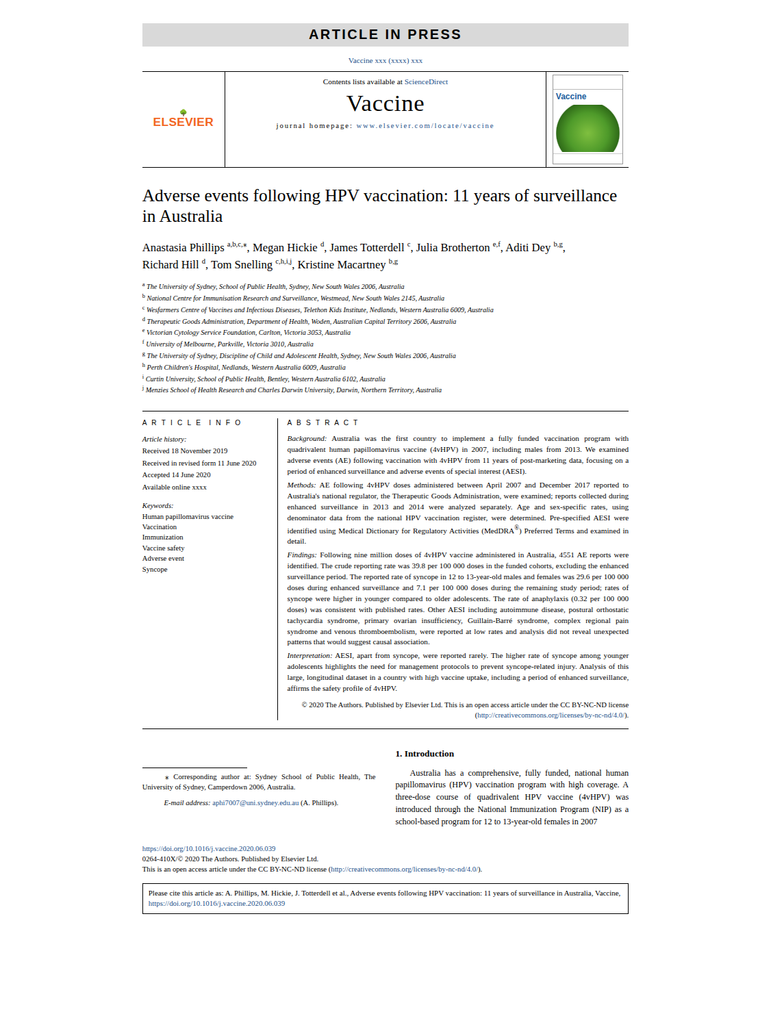ARTICLE IN PRESS
Vaccine xxx (xxxx) xxx
🌳
ELSEVIER
Contents lists available at ScienceDirect
Vaccine
journal homepage: www.elsevier.com/locate/vaccine
Vaccine
Adverse events following HPV vaccination: 11 years of surveillance
in Australia
Anastasia Phillips a,b,c,⁎, Megan Hickie d, James Totterdell c, Julia Brotherton e,f, Aditi Dey b,g,
Richard Hill d, Tom Snelling c,h,i,j, Kristine Macartney b,g
a The University of Sydney, School of Public Health, Sydney, New South Wales 2006, Australia
b National Centre for Immunisation Research and Surveillance, Westmead, New South Wales 2145, Australia
c Wesfarmers Centre of Vaccines and Infectious Diseases, Telethon Kids Institute, Nedlands, Western Australia 6009, Australia
d Therapeutic Goods Administration, Department of Health, Woden, Australian Capital Territory 2606, Australia
e Victorian Cytology Service Foundation, Carlton, Victoria 3053, Australia
f University of Melbourne, Parkville, Victoria 3010, Australia
g The University of Sydney, Discipline of Child and Adolescent Health, Sydney, New South Wales 2006, Australia
h Perth Children's Hospital, Nedlands, Western Australia 6009, Australia
i Curtin University, School of Public Health, Bentley, Western Australia 6102, Australia
j Menzies School of Health Research and Charles Darwin University, Darwin, Northern Territory, Australia
A R T I C L E I N F O
Article history:
Received 18 November 2019
Received in revised form 11 June 2020
Accepted 14 June 2020
Available online xxxx
Keywords:
Human papillomavirus vaccine
Vaccination
Immunization
Vaccine safety
Adverse event
Syncope
A B S T R A C T
Background: Australia was the first country to implement a fully funded vaccination program with quadrivalent human papillomavirus vaccine (4vHPV) in 2007, including males from 2013. We examined adverse events (AE) following vaccination with 4vHPV from 11 years of post-marketing data, focusing on a period of enhanced surveillance and adverse events of special interest (AESI).
Methods: AE following 4vHPV doses administered between April 2007 and December 2017 reported to Australia's national regulator, the Therapeutic Goods Administration, were examined; reports collected during enhanced surveillance in 2013 and 2014 were analyzed separately. Age and sex-specific rates, using denominator data from the national HPV vaccination register, were determined. Pre-specified AESI were identified using Medical Dictionary for Regulatory Activities (MedDRA®) Preferred Terms and examined in detail.
Findings: Following nine million doses of 4vHPV vaccine administered in Australia, 4551 AE reports were identified. The crude reporting rate was 39.8 per 100 000 doses in the funded cohorts, excluding the enhanced surveillance period. The reported rate of syncope in 12 to 13-year-old males and females was 29.6 per 100 000 doses during enhanced surveillance and 7.1 per 100 000 doses during the remaining study period; rates of syncope were higher in younger compared to older adolescents. The rate of anaphylaxis (0.32 per 100 000 doses) was consistent with published rates. Other AESI including autoimmune disease, postural orthostatic tachycardia syndrome, primary ovarian insufficiency, Guillain-Barré syndrome, complex regional pain syndrome and venous thromboembolism, were reported at low rates and analysis did not reveal unexpected patterns that would suggest causal association.
Interpretation: AESI, apart from syncope, were reported rarely. The higher rate of syncope among younger adolescents highlights the need for management protocols to prevent syncope-related injury. Analysis of this large, longitudinal dataset in a country with high vaccine uptake, including a period of enhanced surveillance, affirms the safety profile of 4vHPV.
© 2020 The Authors. Published by Elsevier Ltd. This is an open access article under the CC BY-NC-ND license
(http://creativecommons.org/licenses/by-nc-nd/4.0/).
⁎ Corresponding author at: Sydney School of Public Health, The University of Sydney, Camperdown 2006, Australia.
E-mail address: aphi7007@uni.sydney.edu.au (A. Phillips).
1. Introduction
Australia has a comprehensive, fully funded, national human papillomavirus (HPV) vaccination program with high coverage. A three-dose course of quadrivalent HPV vaccine (4vHPV) was introduced through the National Immunization Program (NIP) as a school-based program for 12 to 13-year-old females in 2007
https://doi.org/10.1016/j.vaccine.2020.06.039
0264-410X/© 2020 The Authors. Published by Elsevier Ltd.
This is an open access article under the CC BY-NC-ND license (http://creativecommons.org/licenses/by-nc-nd/4.0/).
Please cite this article as: A. Phillips, M. Hickie, J. Totterdell et al., Adverse events following HPV vaccination: 11 years of surveillance in Australia, Vaccine, https://doi.org/10.1016/j.vaccine.2020.06.039